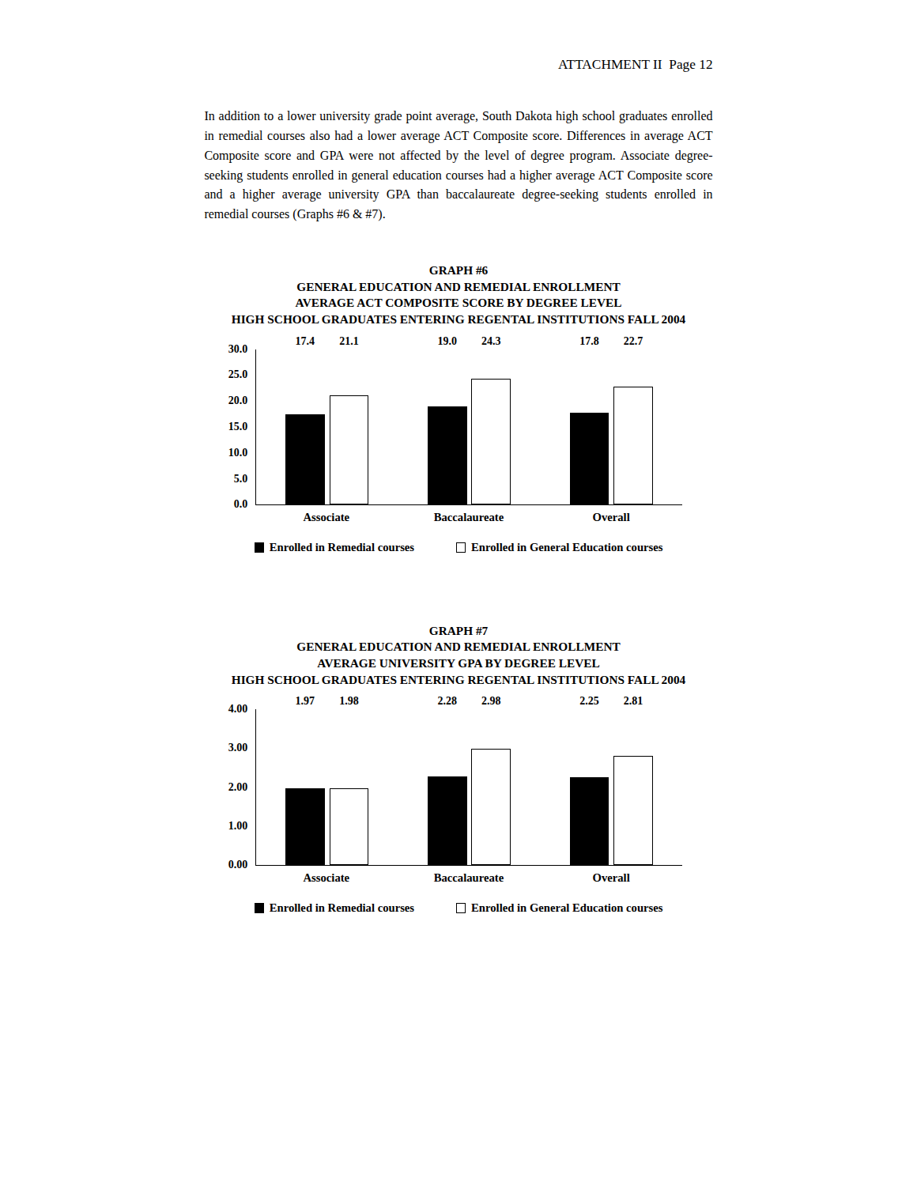ATTACHMENT II Page 12
In addition to a lower university grade point average, South Dakota high school graduates enrolled in remedial courses also had a lower average ACT Composite score. Differences in average ACT Composite score and GPA were not affected by the level of degree program. Associate degree-seeking students enrolled in general education courses had a higher average ACT Composite score and a higher average university GPA than baccalaureate degree-seeking students enrolled in remedial courses (Graphs #6 & #7).
GRAPH #6
GENERAL EDUCATION AND REMEDIAL ENROLLMENT
AVERAGE ACT COMPOSITE SCORE BY DEGREE LEVEL
HIGH SCHOOL GRADUATES ENTERING REGENTAL INSTITUTIONS FALL 2004
30.0 25.0 20.0 15.0 10.0 5.0 0.0
17.4
21.1
19.0
24.3
17.8
22.7
Associate
Baccalaureate
Overall
Enrolled in Remedial courses
Enrolled in General Education courses
GRAPH #7
GENERAL EDUCATION AND REMEDIAL ENROLLMENT
AVERAGE UNIVERSITY GPA BY DEGREE LEVEL
HIGH SCHOOL GRADUATES ENTERING REGENTAL INSTITUTIONS FALL 2004
4.00 3.00 2.00 1.00 0.00
1.97
1.98
2.28
2.98
2.25
2.81
Associate
Baccalaureate
Overall
Enrolled in Remedial courses
Enrolled in General Education courses